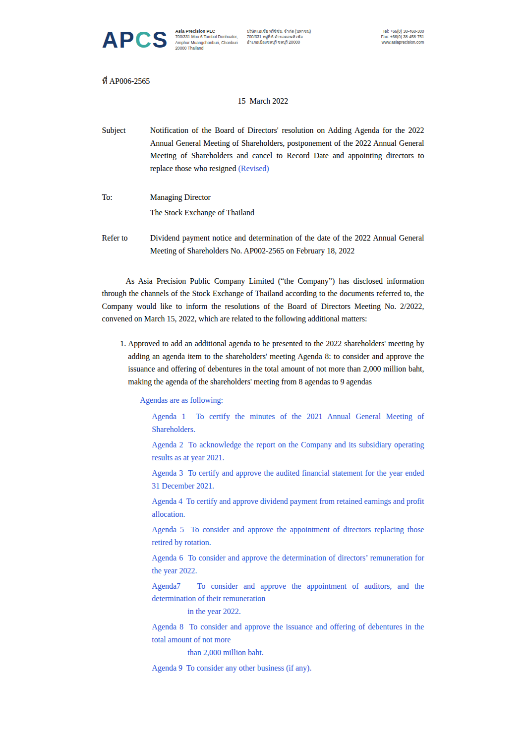APCS
Asia Precision PLC
700/331 Moo 6 Tambol Donhualor,
Amphur Muangchonburi, Chonburi
20000 Thailand
บริษัท เอเซีย พรีซิชั่น จำกัด (มหาชน)
700/331 หมู่ที่ 6 ตำบลดอนหัวฬ่อ
อำเภอเมืองชลบุรี ชลบุรี 20000
Tel: +66(0) 38-468-300
Fax: +66(0) 38-458-751
www.asiaprecision.com
ที่ AP006-2565
15 March 2022
Subject
Notification of the Board of Directors' resolution on Adding Agenda for the 2022 Annual General Meeting of Shareholders, postponement of the 2022 Annual General Meeting of Shareholders and cancel to Record Date and appointing directors to replace those who resigned (Revised)
To:
Managing Director
The Stock Exchange of Thailand
Refer to
Dividend payment notice and determination of the date of the 2022 Annual General Meeting of Shareholders No. AP002-2565 on February 18, 2022
As Asia Precision Public Company Limited (“the Company”) has disclosed information through the channels of the Stock Exchange of Thailand according to the documents referred to, the Company would like to inform the resolutions of the Board of Directors Meeting No. 2/2022, convened on March 15, 2022, which are related to the following additional matters:
Approved to add an additional agenda to be presented to the 2022 shareholders' meeting by adding an agenda item to the shareholders' meeting Agenda 8: to consider and approve the issuance and offering of debentures in the total amount of not more than 2,000 million baht, making the agenda of the shareholders' meeting from 8 agendas to 9 agendas
Agendas are as following:
Agenda 1 To certify the minutes of the 2021 Annual General Meeting of Shareholders.
Agenda 2 To acknowledge the report on the Company and its subsidiary operating results as at year 2021.
Agenda 3 To certify and approve the audited financial statement for the year ended 31 December 2021.
Agenda 4 To certify and approve dividend payment from retained earnings and profit allocation.
Agenda 5 To consider and approve the appointment of directors replacing those retired by rotation.
Agenda 6 To consider and approve the determination of directors’ remuneration for the year 2022.
Agenda7 To consider and approve the appointment of auditors, and the determination of their remuneration in the year 2022.
Agenda 8 To consider and approve the issuance and offering of debentures in the total amount of not more than 2,000 million baht.
Agenda 9 To consider any other business (if any).